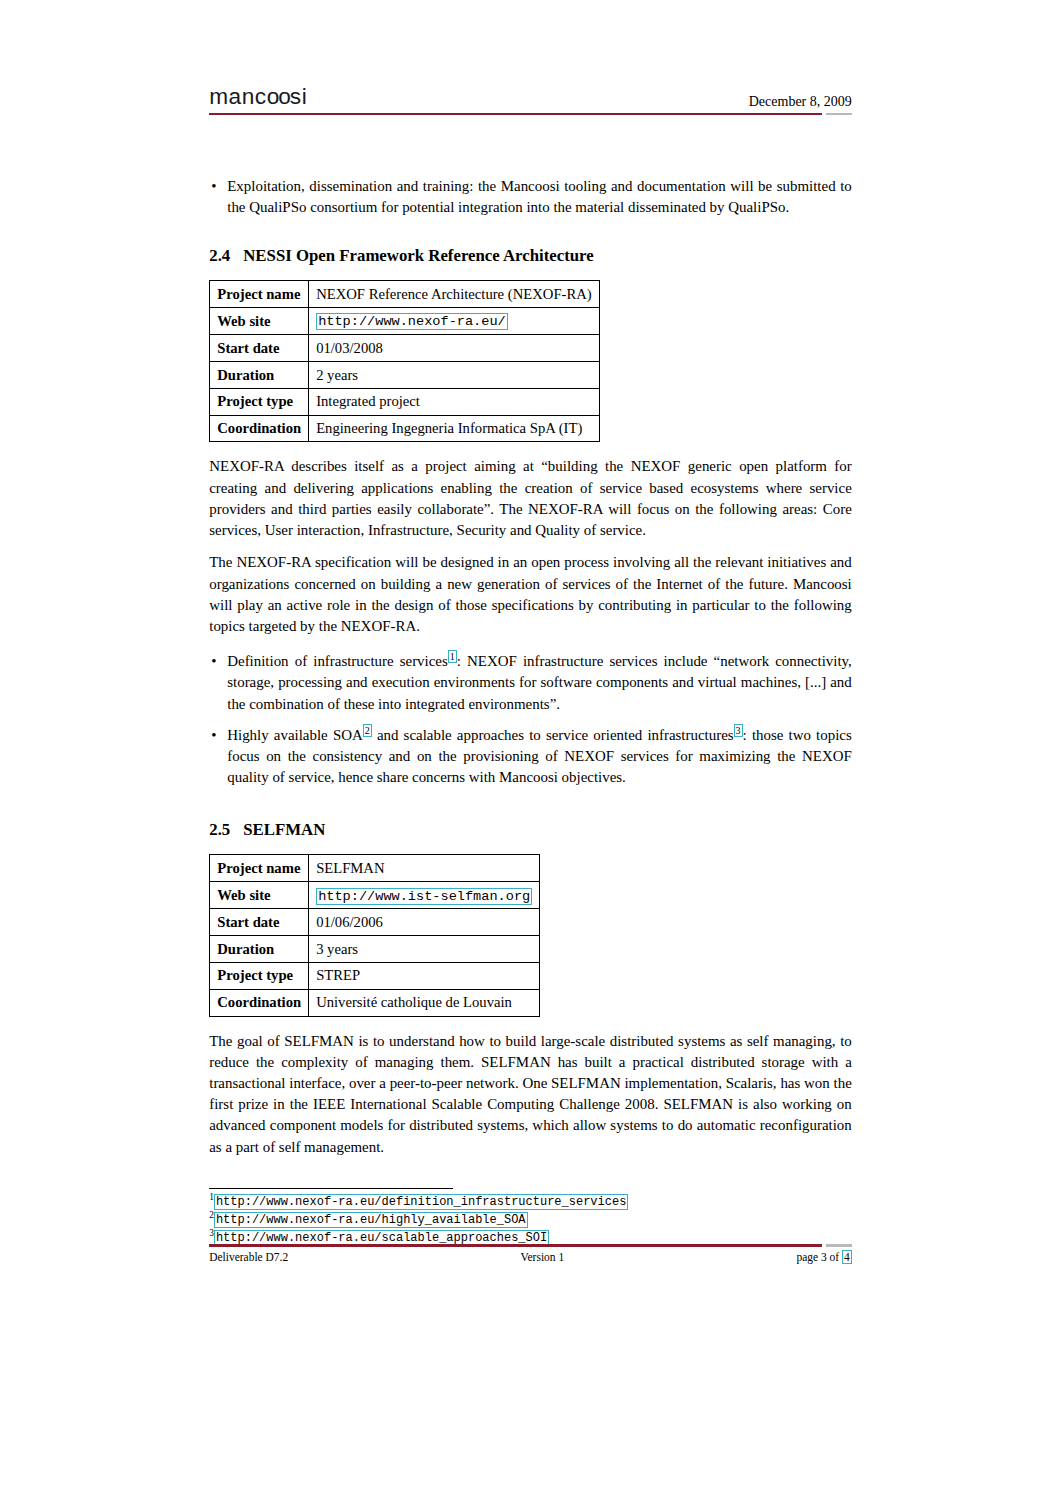mancoosi
December 8, 2009
Exploitation, dissemination and training: the Mancoosi tooling and documentation will be submitted to the QualiPSo consortium for potential integration into the material disseminated by QualiPSo.
2.4 NESSI Open Framework Reference Architecture
| Project name | NEXOF Reference Architecture (NEXOF-RA) |
| Web site | http://www.nexof-ra.eu/ |
| Start date | 01/03/2008 |
| Duration | 2 years |
| Project type | Integrated project |
| Coordination | Engineering Ingegneria Informatica SpA (IT) |
NEXOF-RA describes itself as a project aiming at “building the NEXOF generic open platform for creating and delivering applications enabling the creation of service based ecosystems where service providers and third parties easily collaborate”. The NEXOF-RA will focus on the following areas: Core services, User interaction, Infrastructure, Security and Quality of service.
The NEXOF-RA specification will be designed in an open process involving all the relevant initiatives and organizations concerned on building a new generation of services of the Internet of the future. Mancoosi will play an active role in the design of those specifications by contributing in particular to the following topics targeted by the NEXOF-RA.
Definition of infrastructure services1: NEXOF infrastructure services include “network connectivity, storage, processing and execution environments for software components and virtual machines, [...] and the combination of these into integrated environments”.
Highly available SOA2 and scalable approaches to service oriented infrastructures3: those two topics focus on the consistency and on the provisioning of NEXOF services for maximizing the NEXOF quality of service, hence share concerns with Mancoosi objectives.
2.5 SELFMAN
| Project name | SELFMAN |
| Web site | http://www.ist-selfman.org |
| Start date | 01/06/2006 |
| Duration | 3 years |
| Project type | STREP |
| Coordination | Université catholique de Louvain |
The goal of SELFMAN is to understand how to build large-scale distributed systems as self managing, to reduce the complexity of managing them. SELFMAN has built a practical distributed storage with a transactional interface, over a peer-to-peer network. One SELFMAN implementation, Scalaris, has won the first prize in the IEEE International Scalable Computing Challenge 2008. SELFMAN is also working on advanced component models for distributed systems, which allow systems to do automatic reconfiguration as a part of self management.
1http://www.nexof-ra.eu/definition_infrastructure_services
2http://www.nexof-ra.eu/highly_available_SOA
3http://www.nexof-ra.eu/scalable_approaches_SOI
Deliverable D7.2
Version 1
page 3 of 4